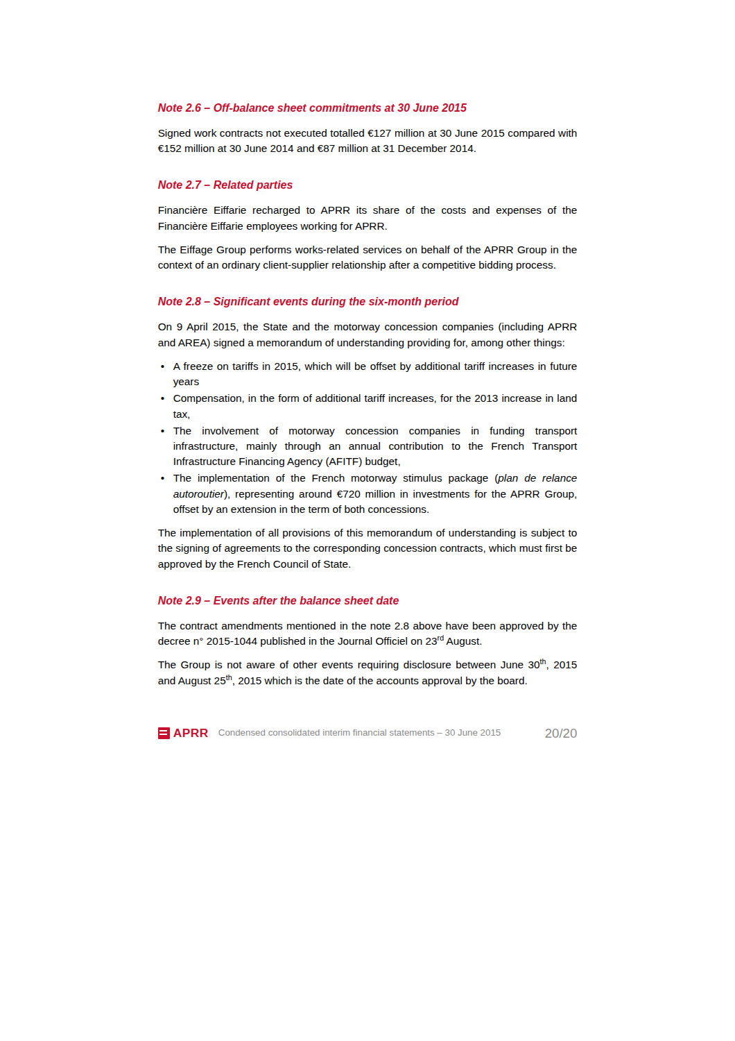Note 2.6 – Off-balance sheet commitments at 30 June 2015
Signed work contracts not executed totalled €127 million at 30 June 2015 compared with €152 million at 30 June 2014 and €87 million at 31 December 2014.
Note 2.7 – Related parties
Financière Eiffarie recharged to APRR its share of the costs and expenses of the Financière Eiffarie employees working for APRR.
The Eiffage Group performs works-related services on behalf of the APRR Group in the context of an ordinary client-supplier relationship after a competitive bidding process.
Note 2.8 – Significant events during the six-month period
On 9 April 2015, the State and the motorway concession companies (including APRR and AREA) signed a memorandum of understanding providing for, among other things:
A freeze on tariffs in 2015, which will be offset by additional tariff increases in future years
Compensation, in the form of additional tariff increases, for the 2013 increase in land tax,
The involvement of motorway concession companies in funding transport infrastructure, mainly through an annual contribution to the French Transport Infrastructure Financing Agency (AFITF) budget,
The implementation of the French motorway stimulus package (plan de relance autoroutier), representing around €720 million in investments for the APRR Group, offset by an extension in the term of both concessions.
The implementation of all provisions of this memorandum of understanding is subject to the signing of agreements to the corresponding concession contracts, which must first be approved by the French Council of State.
Note 2.9 – Events after the balance sheet date
The contract amendments mentioned in the note 2.8 above have been approved by the decree n° 2015-1044 published in the Journal Officiel on 23rd August.
The Group is not aware of other events requiring disclosure between June 30th, 2015 and August 25th, 2015 which is the date of the accounts approval by the board.
APRR Condensed consolidated interim financial statements – 30 June 2015 20/20